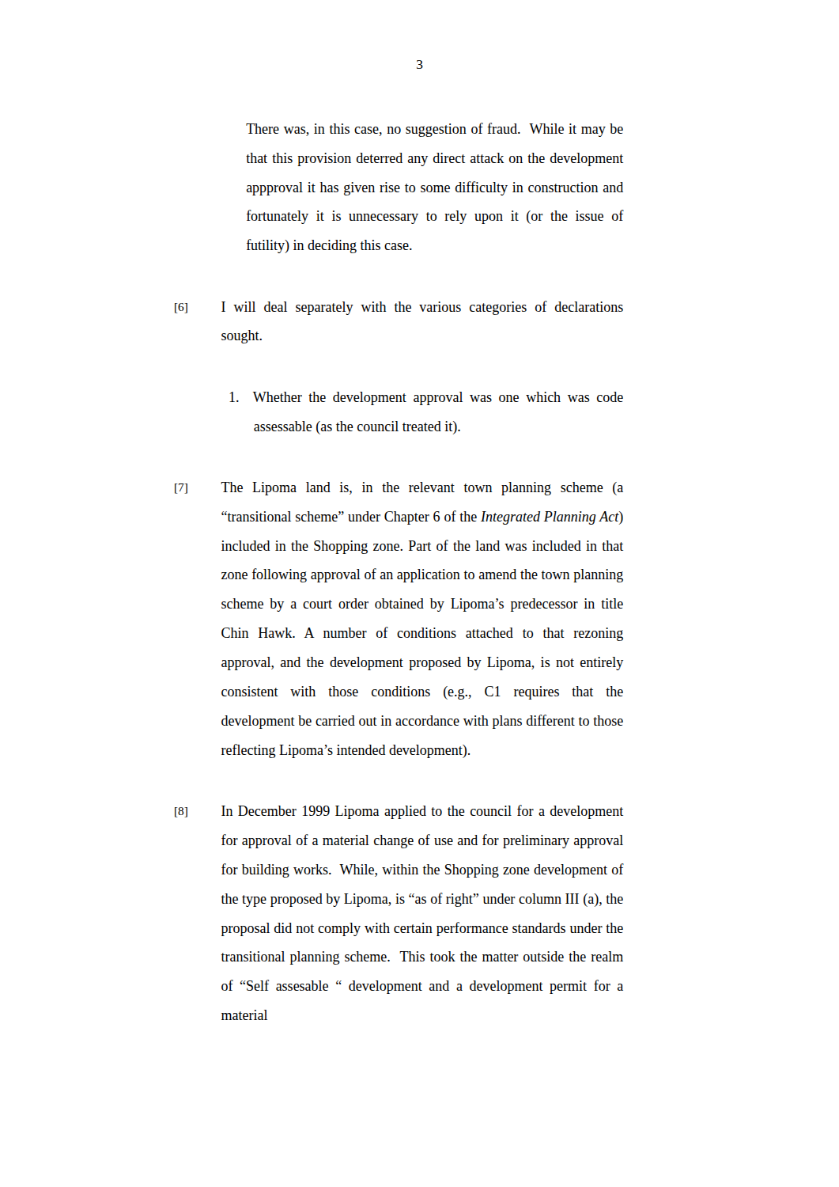3
There was, in this case, no suggestion of fraud. While it may be that this provision deterred any direct attack on the development appproval it has given rise to some difficulty in construction and fortunately it is unnecessary to rely upon it (or the issue of futility) in deciding this case.
[6] I will deal separately with the various categories of declarations sought.
1. Whether the development approval was one which was code assessable (as the council treated it).
[7] The Lipoma land is, in the relevant town planning scheme (a “transitional scheme” under Chapter 6 of the Integrated Planning Act) included in the Shopping zone. Part of the land was included in that zone following approval of an application to amend the town planning scheme by a court order obtained by Lipoma’s predecessor in title Chin Hawk. A number of conditions attached to that rezoning approval, and the development proposed by Lipoma, is not entirely consistent with those conditions (e.g., C1 requires that the development be carried out in accordance with plans different to those reflecting Lipoma’s intended development).
[8] In December 1999 Lipoma applied to the council for a development for approval of a material change of use and for preliminary approval for building works. While, within the Shopping zone development of the type proposed by Lipoma, is “as of right” under column III (a), the proposal did not comply with certain performance standards under the transitional planning scheme. This took the matter outside the realm of “Self assesable “ development and a development permit for a material